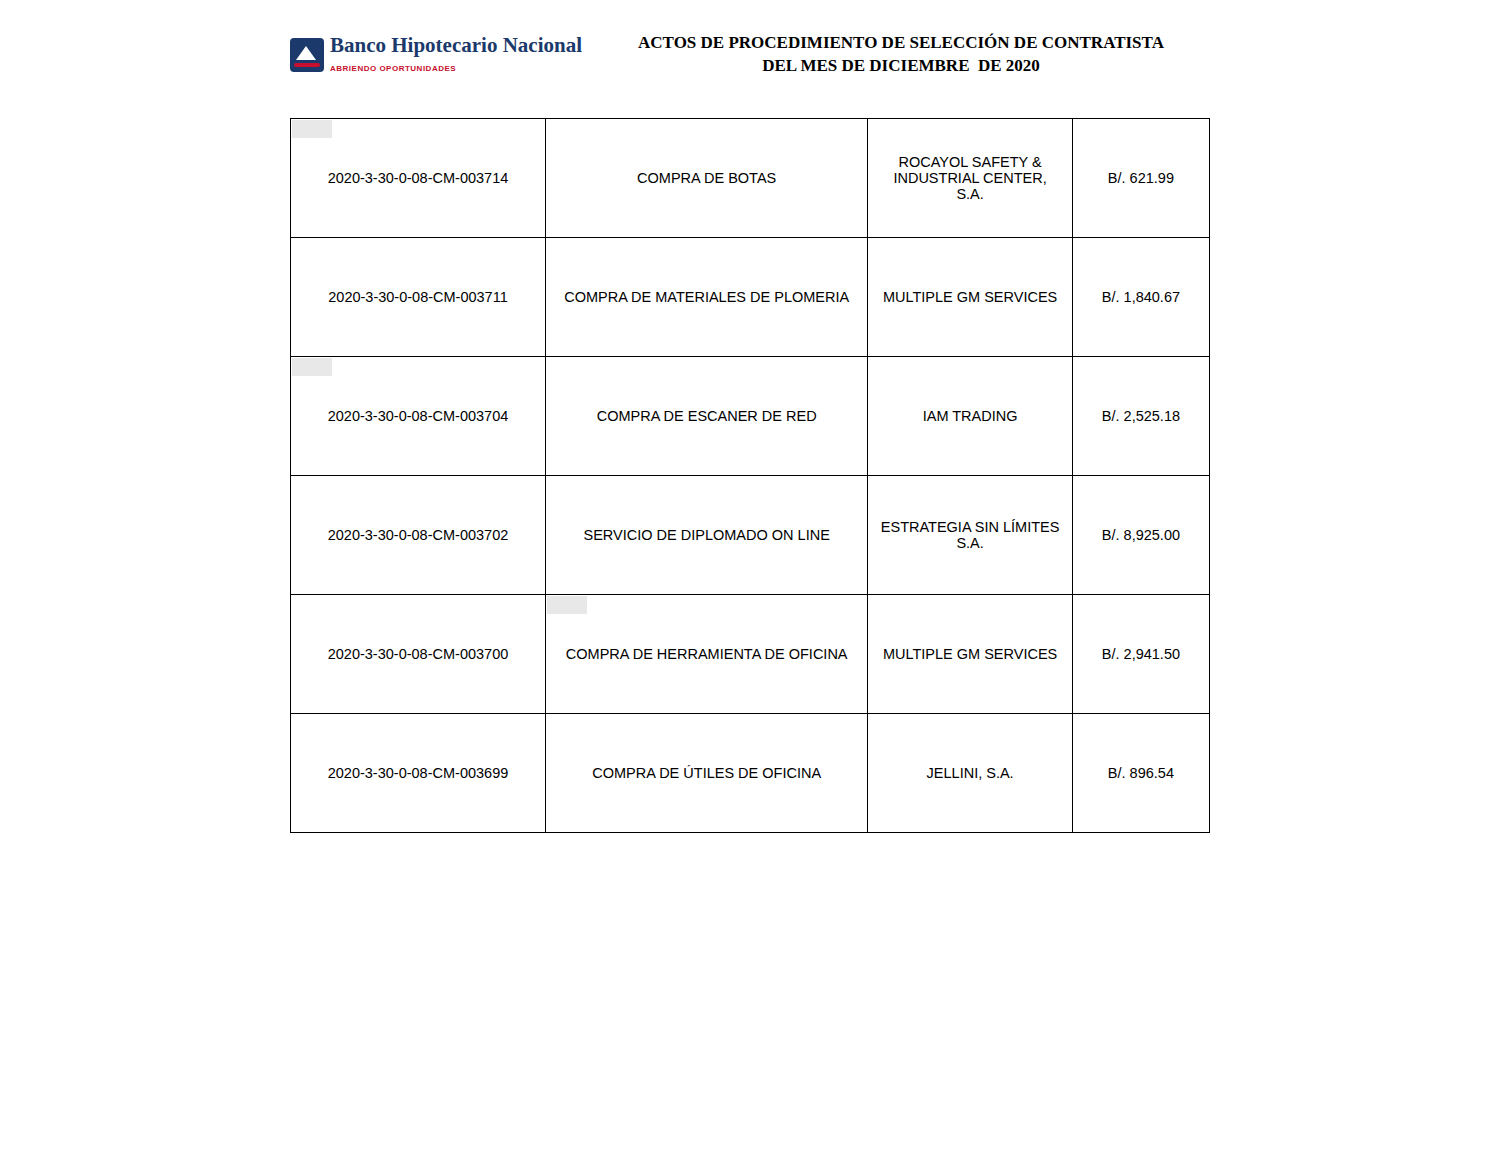Banco Hipotecario Nacional
ABRIENDO OPORTUNIDADES
ACTOS DE PROCEDIMIENTO DE SELECCIÓN DE CONTRATISTA
DEL MES DE DICIEMBRE DE 2020
| 2020-3-30-0-08-CM-003714 | COMPRA DE BOTAS | ROCAYOL SAFETY & INDUSTRIAL CENTER, S.A. | B/. 621.99 |
| 2020-3-30-0-08-CM-003711 | COMPRA DE MATERIALES DE PLOMERIA | MULTIPLE GM SERVICES | B/. 1,840.67 |
| 2020-3-30-0-08-CM-003704 | COMPRA DE ESCANER DE RED | IAM TRADING | B/. 2,525.18 |
| 2020-3-30-0-08-CM-003702 | SERVICIO DE DIPLOMADO ON LINE | ESTRATEGIA SIN LÍMITES S.A. | B/. 8,925.00 |
| 2020-3-30-0-08-CM-003700 | COMPRA DE HERRAMIENTA DE OFICINA | MULTIPLE GM SERVICES | B/. 2,941.50 |
| 2020-3-30-0-08-CM-003699 | COMPRA DE ÚTILES DE OFICINA | JELLINI, S.A. | B/. 896.54 |